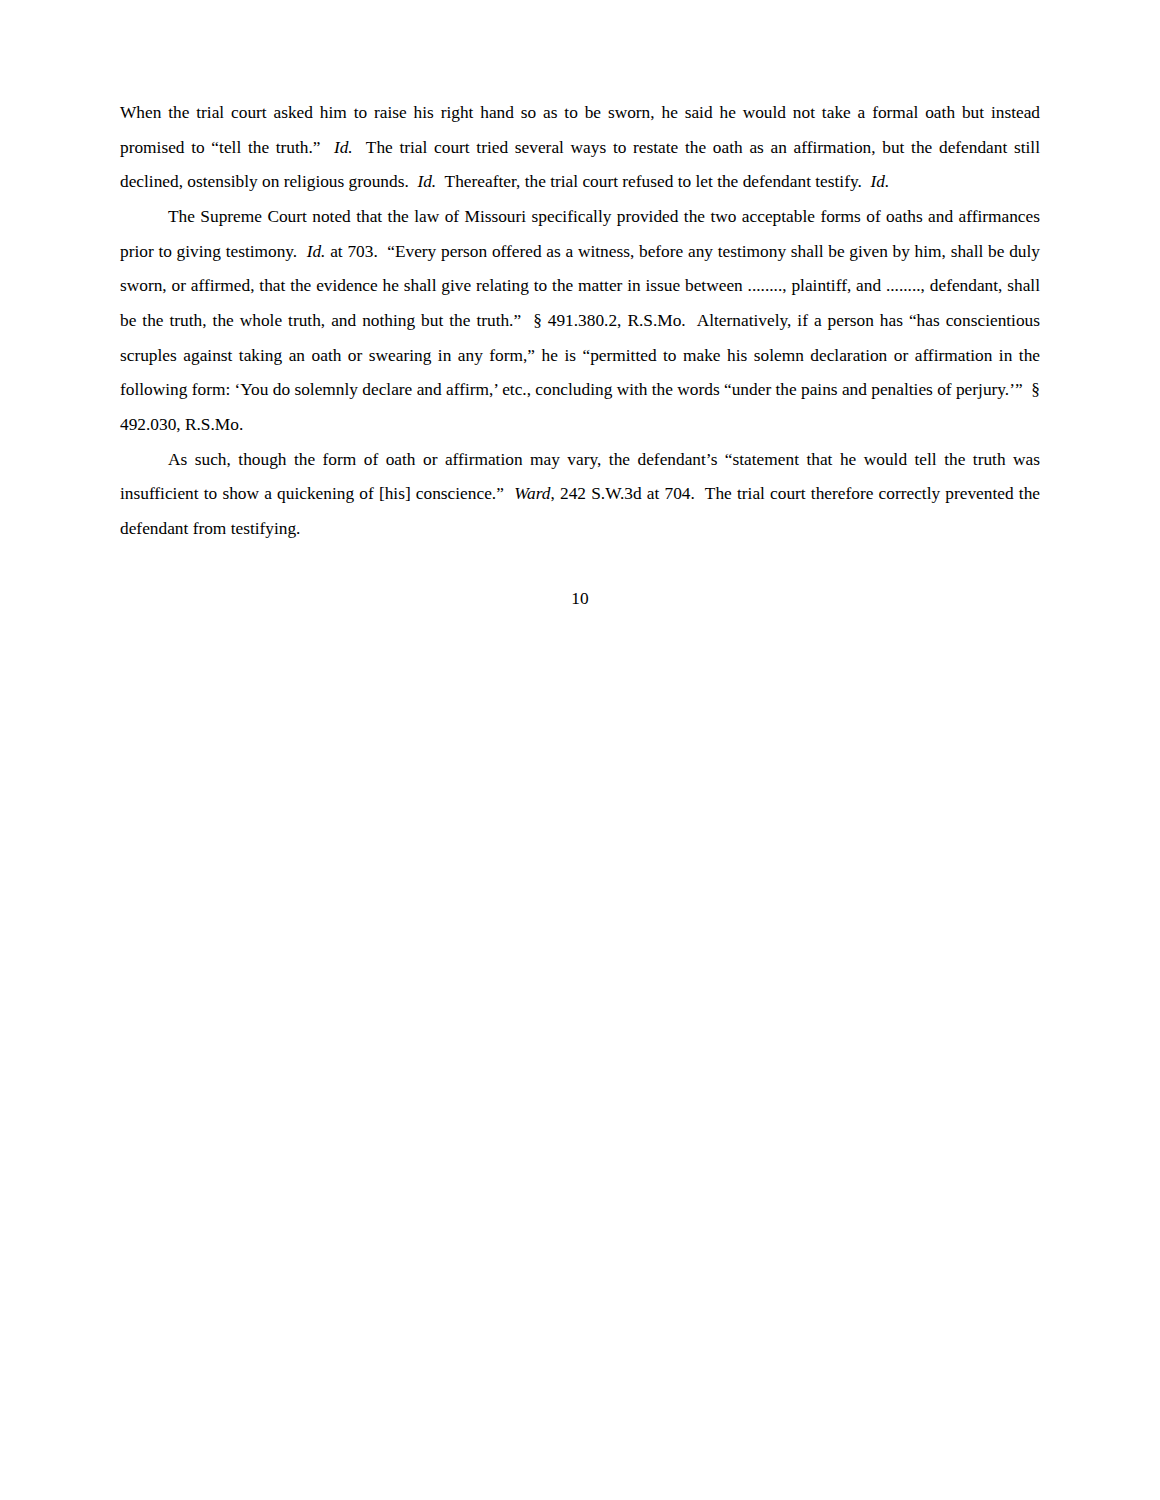When the trial court asked him to raise his right hand so as to be sworn, he said he would not take a formal oath but instead promised to “tell the truth.” Id. The trial court tried several ways to restate the oath as an affirmation, but the defendant still declined, ostensibly on religious grounds. Id. Thereafter, the trial court refused to let the defendant testify. Id.
The Supreme Court noted that the law of Missouri specifically provided the two acceptable forms of oaths and affirmances prior to giving testimony. Id. at 703. “Every person offered as a witness, before any testimony shall be given by him, shall be duly sworn, or affirmed, that the evidence he shall give relating to the matter in issue between ........, plaintiff, and ........, defendant, shall be the truth, the whole truth, and nothing but the truth.” § 491.380.2, R.S.Mo. Alternatively, if a person has “has conscientious scruples against taking an oath or swearing in any form,” he is “permitted to make his solemn declaration or affirmation in the following form: ‘You do solemnly declare and affirm,’ etc., concluding with the words “under the pains and penalties of perjury.’” § 492.030, R.S.Mo.
As such, though the form of oath or affirmation may vary, the defendant’s “statement that he would tell the truth was insufficient to show a quickening of [his] conscience.” Ward, 242 S.W.3d at 704. The trial court therefore correctly prevented the defendant from testifying.
10